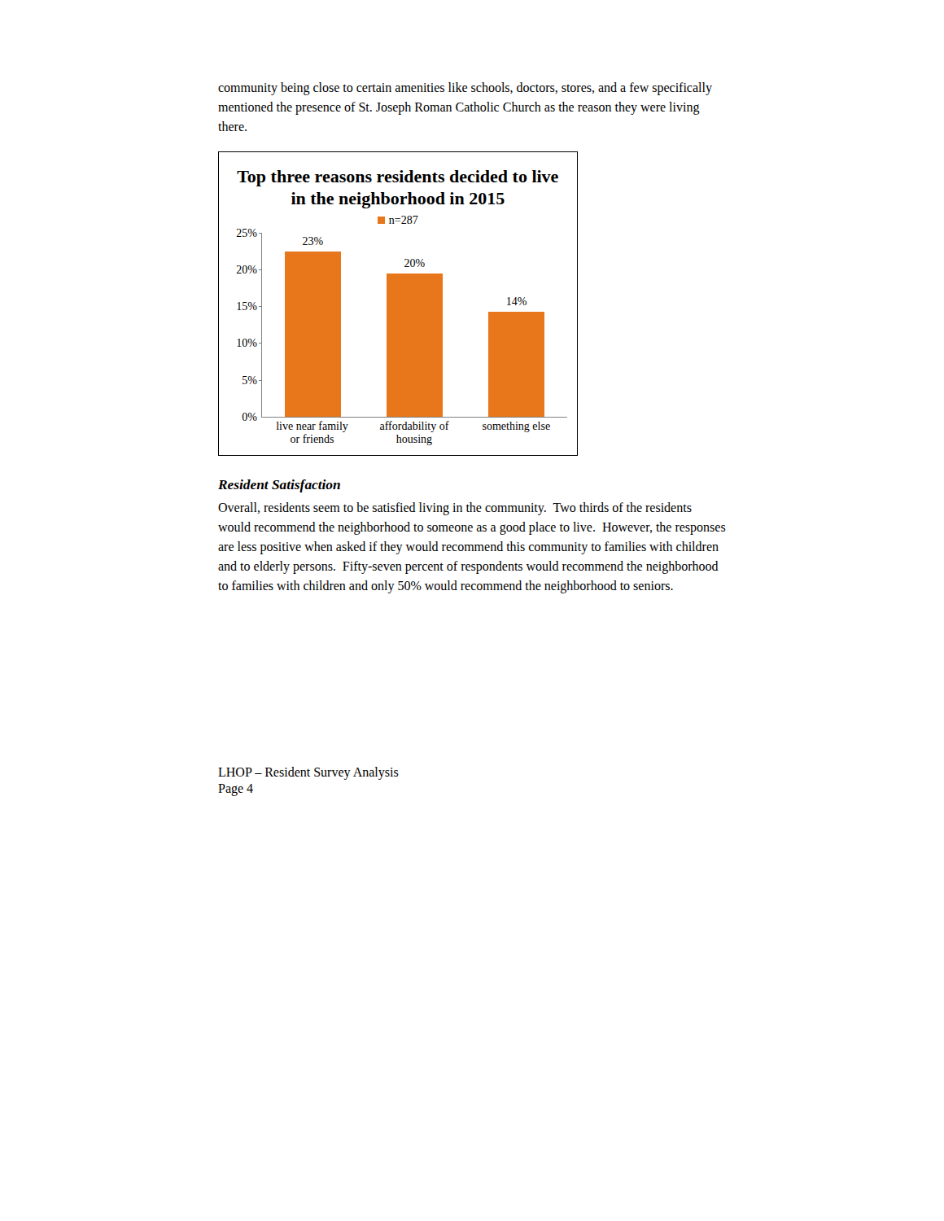community being close to certain amenities like schools, doctors, stores, and a few specifically mentioned the presence of St. Joseph Roman Catholic Church as the reason they were living there.
Top three reasons residents decided to live in the neighborhood in 2015
n=287
25% 20% 15% 10% 5% 0%
23%
20%
14%
live near family or friends
affordability of housing
something else
Resident Satisfaction
Overall, residents seem to be satisfied living in the community. Two thirds of the residents would recommend the neighborhood to someone as a good place to live. However, the responses are less positive when asked if they would recommend this community to families with children and to elderly persons. Fifty-seven percent of respondents would recommend the neighborhood to families with children and only 50% would recommend the neighborhood to seniors.
LHOP – Resident Survey Analysis
Page 4